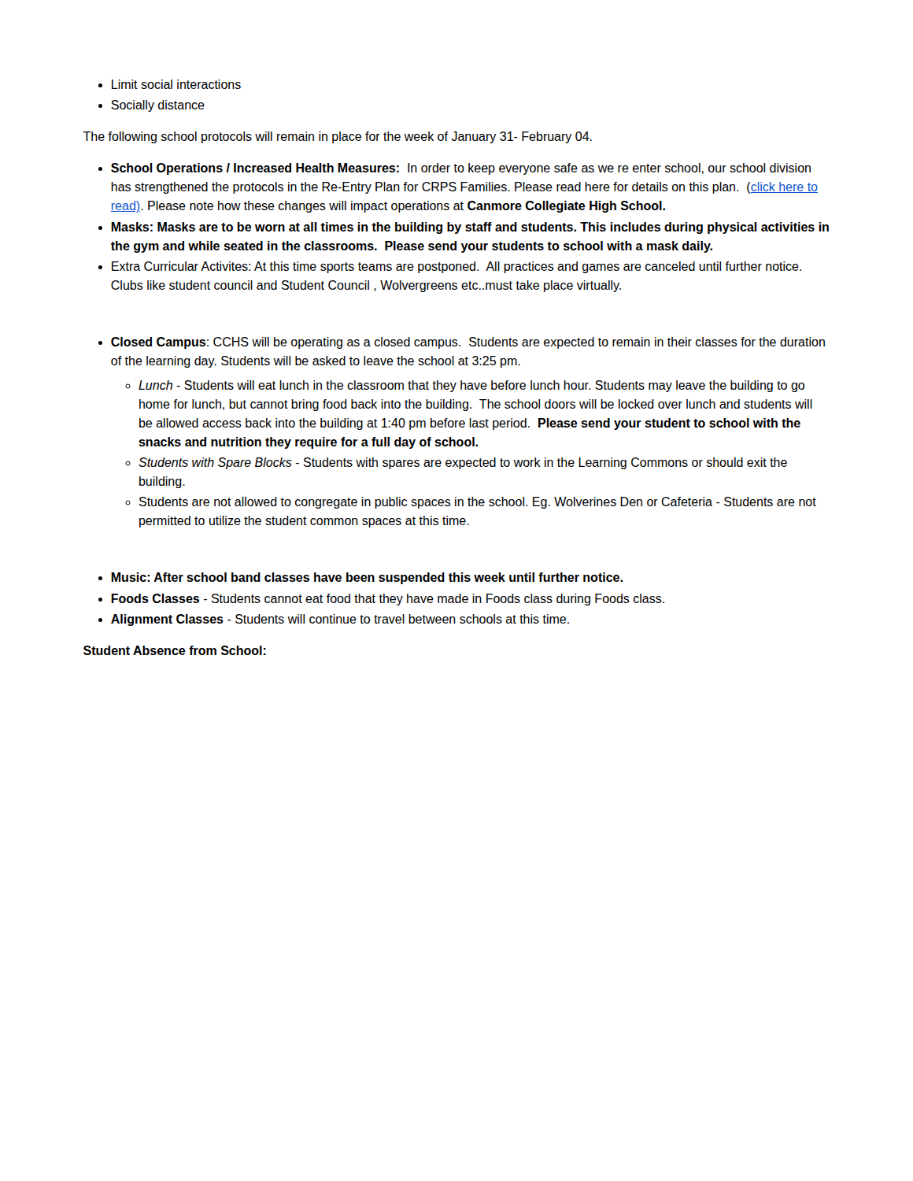Limit social interactions
Socially distance
The following school protocols will remain in place for the week of January 31- February 04.
School Operations / Increased Health Measures: In order to keep everyone safe as we re enter school, our school division has strengthened the protocols in the Re-Entry Plan for CRPS Families. Please read here for details on this plan. (click here to read). Please note how these changes will impact operations at Canmore Collegiate High School.
Masks: Masks are to be worn at all times in the building by staff and students. This includes during physical activities in the gym and while seated in the classrooms. Please send your students to school with a mask daily.
Extra Curricular Activites: At this time sports teams are postponed. All practices and games are canceled until further notice. Clubs like student council and Student Council , Wolvergreens etc..must take place virtually.
Closed Campus: CCHS will be operating as a closed campus. Students are expected to remain in their classes for the duration of the learning day. Students will be asked to leave the school at 3:25 pm.
Lunch - Students will eat lunch in the classroom that they have before lunch hour. Students may leave the building to go home for lunch, but cannot bring food back into the building. The school doors will be locked over lunch and students will be allowed access back into the building at 1:40 pm before last period. Please send your student to school with the snacks and nutrition they require for a full day of school.
Students with Spare Blocks - Students with spares are expected to work in the Learning Commons or should exit the building.
Students are not allowed to congregate in public spaces in the school. Eg. Wolverines Den or Cafeteria - Students are not permitted to utilize the student common spaces at this time.
Music: After school band classes have been suspended this week until further notice.
Foods Classes - Students cannot eat food that they have made in Foods class during Foods class.
Alignment Classes - Students will continue to travel between schools at this time.
Student Absence from School: